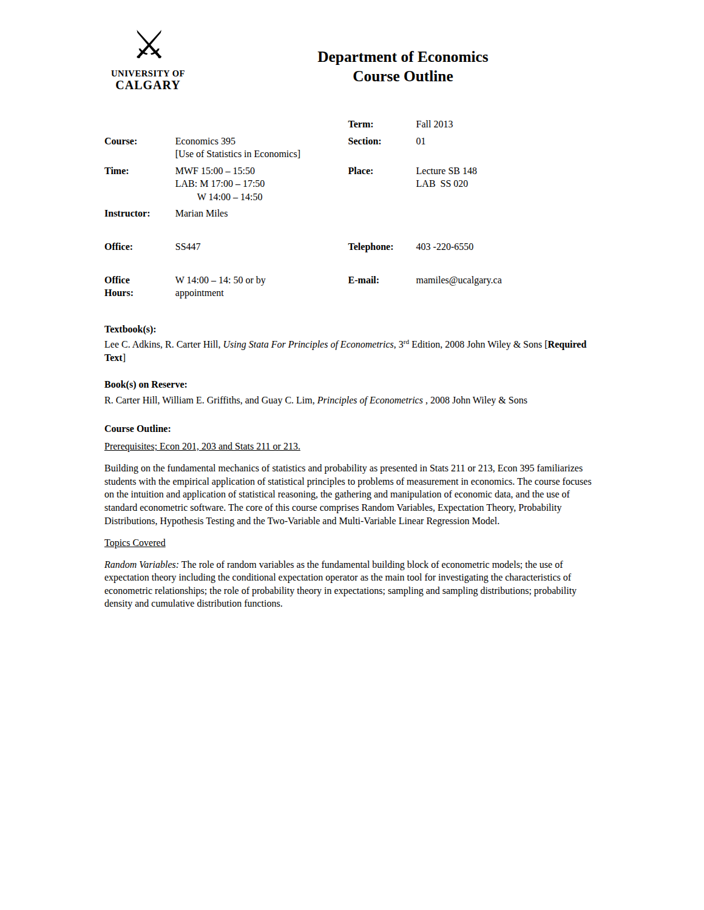⚔ UNIVERSITY OFCALGARY
Department of Economics
Course Outline
| | | Term: | Fall 2013 |
| Course: | Economics 395 [Use of Statistics in Economics] | Section: | 01 |
| Time: | MWF 15:00 – 15:50 LAB: M 17:00 – 17:50 W 14:00 – 14:50 | Place: | Lecture SB 148 LAB SS 020 |
| Instructor: | Marian Miles | | |
| Office: | SS447 | Telephone: | 403 -220-6550 |
| Office Hours: | W 14:00 – 14: 50 or by appointment | E-mail: | mamiles@ucalgary.ca |
Textbook(s):
Lee C. Adkins, R. Carter Hill, Using Stata For Principles of Econometrics, 3rd Edition, 2008 John Wiley & Sons [Required Text]
Book(s) on Reserve:
R. Carter Hill, William E. Griffiths, and Guay C. Lim, Principles of Econometrics , 2008 John Wiley & Sons
Course Outline:
Prerequisites; Econ 201, 203 and Stats 211 or 213.
Building on the fundamental mechanics of statistics and probability as presented in Stats 211 or 213, Econ 395 familiarizes students with the empirical application of statistical principles to problems of measurement in economics. The course focuses on the intuition and application of statistical reasoning, the gathering and manipulation of economic data, and the use of standard econometric software. The core of this course comprises Random Variables, Expectation Theory, Probability Distributions, Hypothesis Testing and the Two-Variable and Multi-Variable Linear Regression Model.
Topics Covered
Random Variables: The role of random variables as the fundamental building block of econometric models; the use of expectation theory including the conditional expectation operator as the main tool for investigating the characteristics of econometric relationships; the role of probability theory in expectations; sampling and sampling distributions; probability density and cumulative distribution functions.